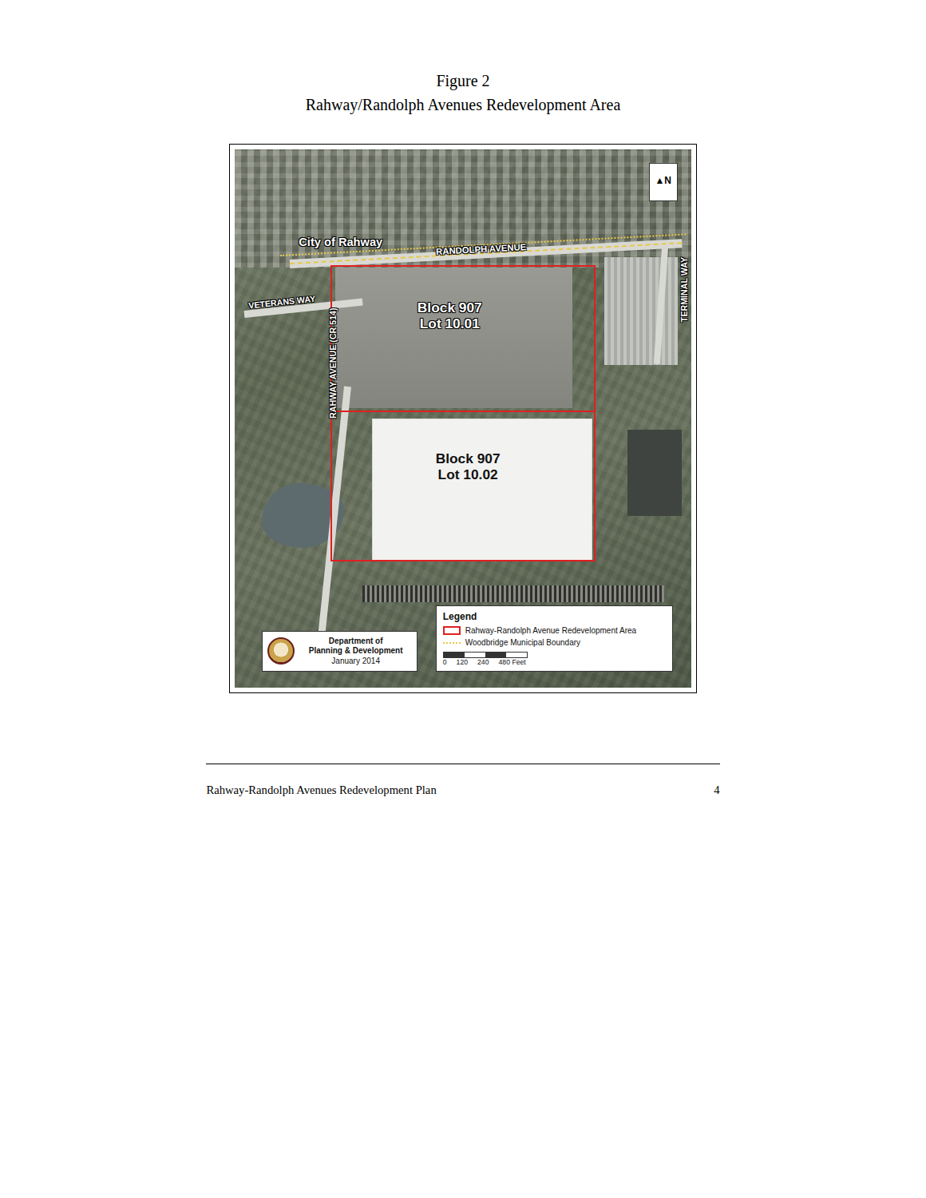Figure 2 Rahway/Randolph Avenues Redevelopment Area
City of Rahway
RANDOLPH AVENUE
VETERANS WAY
TERMINAL WAY
RAHWAY AVENUE (CR 514)
Block 907
Lot 10.01
Block 907
Lot 10.02
▲N
Department of
Planning & Development
January 2014
Legend
Rahway-Randolph Avenue Redevelopment Area
Woodbridge Municipal Boundary
0 120 240 480 Feet
Rahway-Randolph Avenues Redevelopment Plan 4